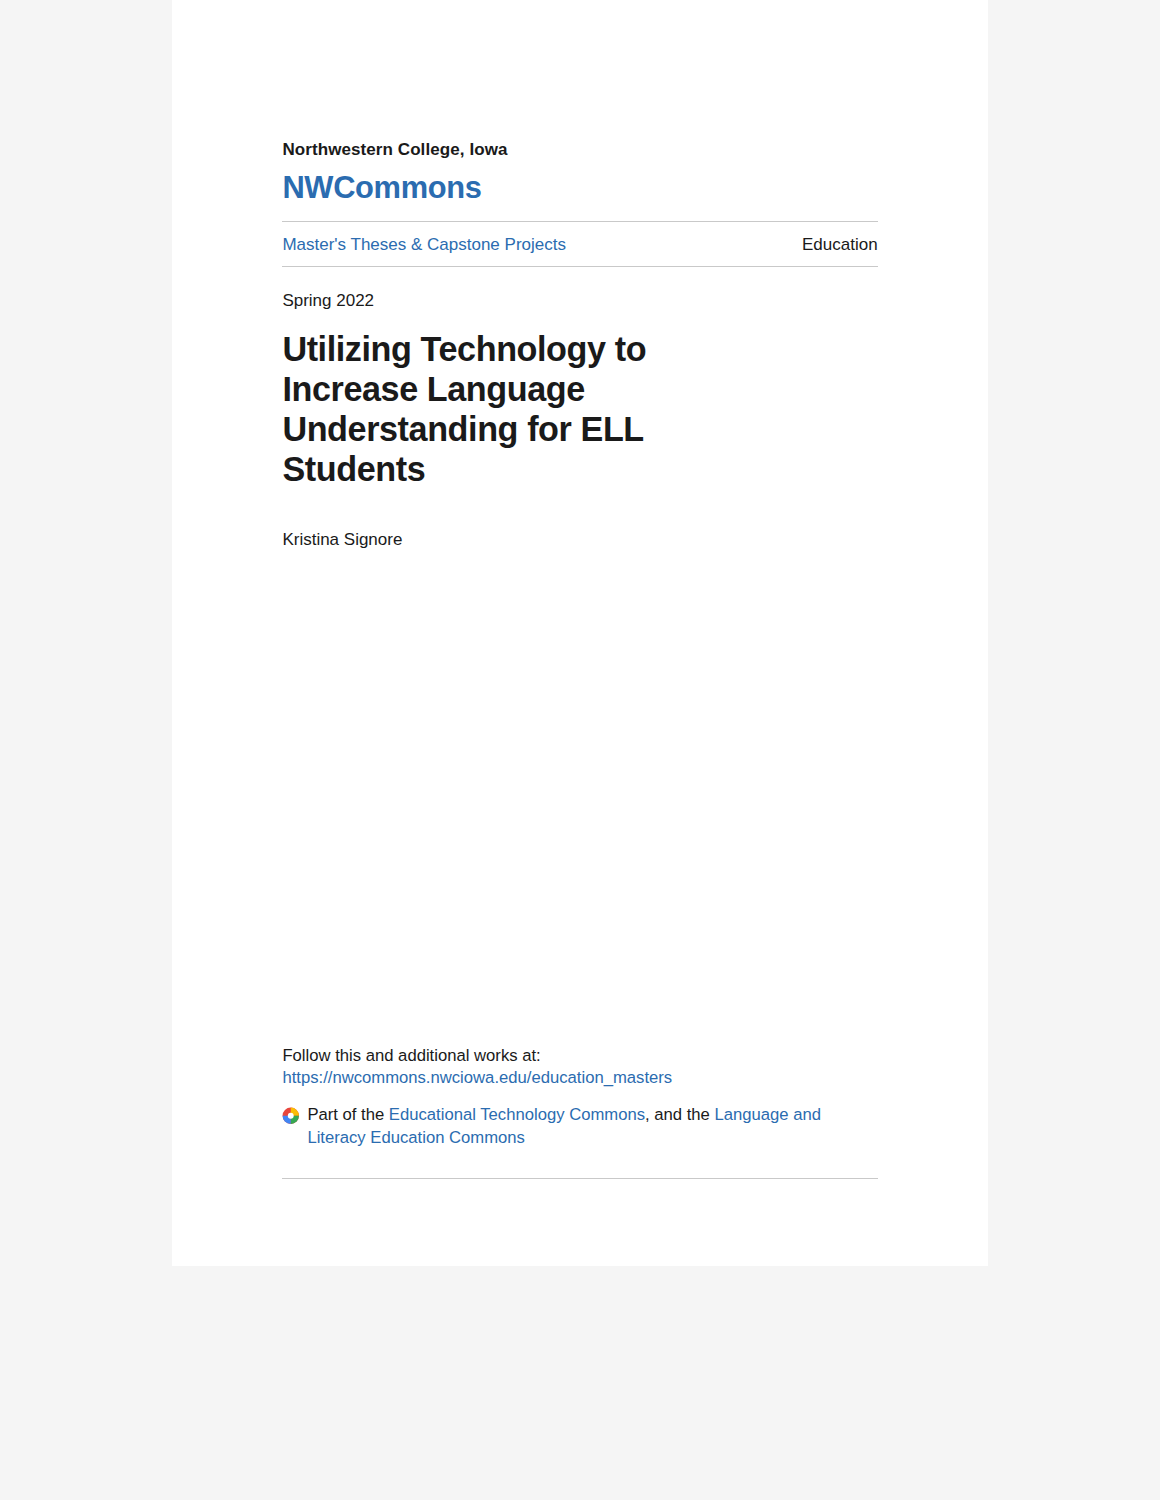Northwestern College, Iowa
NWCommons
Master's Theses & Capstone Projects Education
Spring 2022
Utilizing Technology to Increase Language Understanding for ELL Students
Kristina Signore
Follow this and additional works at: https://nwcommons.nwciowa.edu/education_masters
Part of the Educational Technology Commons, and the Language and Literacy Education Commons